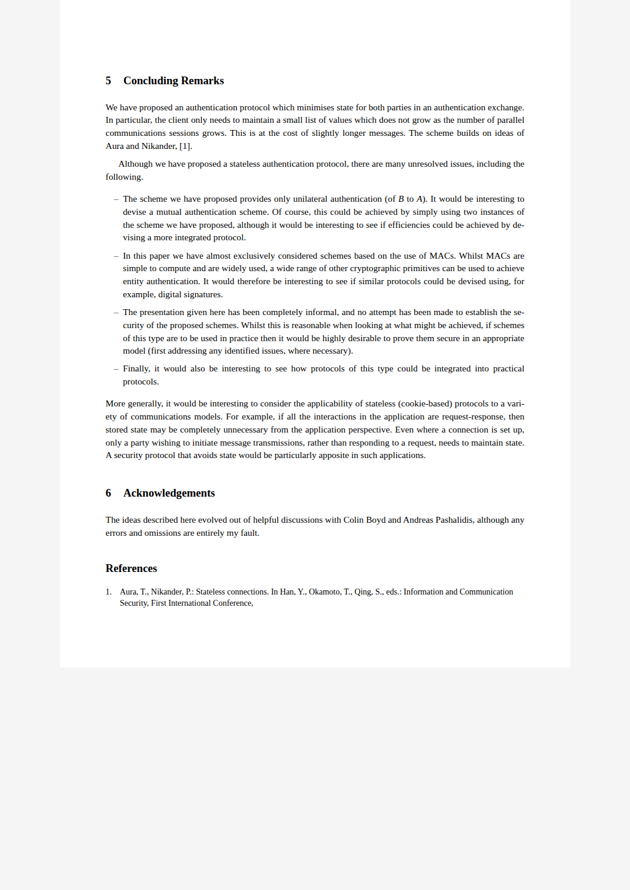5 Concluding Remarks
We have proposed an authentication protocol which minimises state for both parties in an authentication exchange. In particular, the client only needs to maintain a small list of values which does not grow as the number of parallel communications sessions grows. This is at the cost of slightly longer messages. The scheme builds on ideas of Aura and Nikander, [1].
Although we have proposed a stateless authentication protocol, there are many unresolved issues, including the following.
The scheme we have proposed provides only unilateral authentication (of B to A). It would be interesting to devise a mutual authentication scheme. Of course, this could be achieved by simply using two instances of the scheme we have proposed, although it would be interesting to see if efficiencies could be achieved by devising a more integrated protocol.
In this paper we have almost exclusively considered schemes based on the use of MACs. Whilst MACs are simple to compute and are widely used, a wide range of other cryptographic primitives can be used to achieve entity authentication. It would therefore be interesting to see if similar protocols could be devised using, for example, digital signatures.
The presentation given here has been completely informal, and no attempt has been made to establish the security of the proposed schemes. Whilst this is reasonable when looking at what might be achieved, if schemes of this type are to be used in practice then it would be highly desirable to prove them secure in an appropriate model (first addressing any identified issues, where necessary).
Finally, it would also be interesting to see how protocols of this type could be integrated into practical protocols.
More generally, it would be interesting to consider the applicability of stateless (cookie-based) protocols to a variety of communications models. For example, if all the interactions in the application are request-response, then stored state may be completely unnecessary from the application perspective. Even where a connection is set up, only a party wishing to initiate message transmissions, rather than responding to a request, needs to maintain state. A security protocol that avoids state would be particularly apposite in such applications.
6 Acknowledgements
The ideas described here evolved out of helpful discussions with Colin Boyd and Andreas Pashalidis, although any errors and omissions are entirely my fault.
References
Aura, T., Nikander, P.: Stateless connections. In Han, Y., Okamoto, T., Qing, S., eds.: Information and Communication Security, First International Conference,